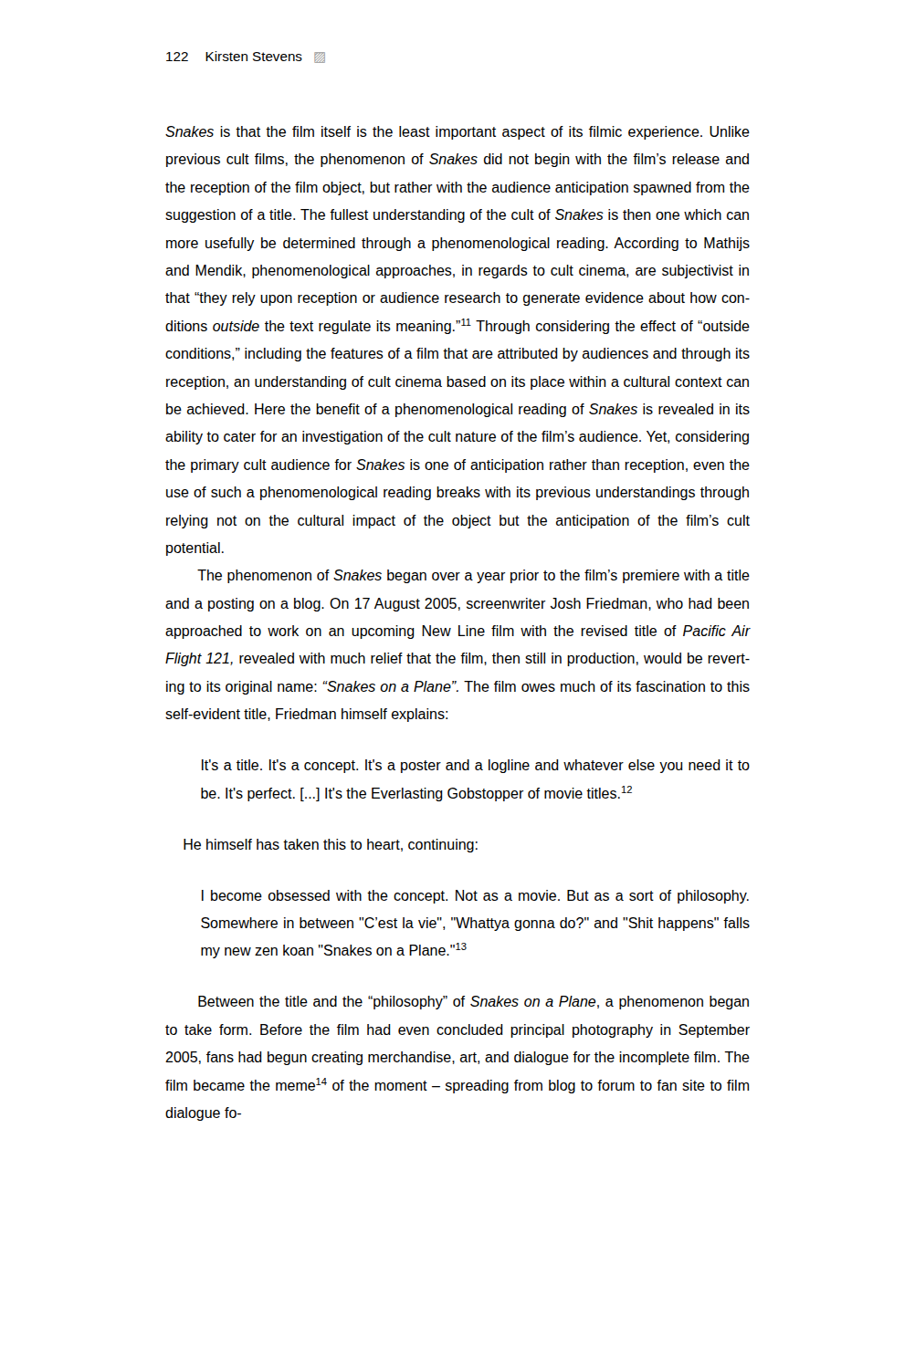122 Kirsten Stevens▨
Snakes is that the film itself is the least important aspect of its filmic experience. Unlike previous cult films, the phenomenon of Snakes did not begin with the film’s release and the reception of the film object, but rather with the audience anticipation spawned from the suggestion of a title. The fullest understanding of the cult of Snakes is then one which can more usefully be determined through a phenomenological reading. According to Mathijs and Mendik, phenomenological approaches, in regards to cult cinema, are subjectivist in that “they rely upon reception or audience research to generate evidence about how conditions outside the text regulate its meaning.”11 Through considering the effect of “outside conditions,” including the features of a film that are attributed by audiences and through its reception, an understanding of cult cinema based on its place within a cultural context can be achieved. Here the benefit of a phenomenological reading of Snakes is revealed in its ability to cater for an investigation of the cult nature of the film’s audience. Yet, considering the primary cult audience for Snakes is one of anticipation rather than reception, even the use of such a phenomenological reading breaks with its previous understandings through relying not on the cultural impact of the object but the anticipation of the film’s cult potential.
The phenomenon of Snakes began over a year prior to the film’s premiere with a title and a posting on a blog. On 17 August 2005, screenwriter Josh Friedman, who had been approached to work on an upcoming New Line film with the revised title of Pacific Air Flight 121, revealed with much relief that the film, then still in production, would be reverting to its original name: “Snakes on a Plane”. The film owes much of its fascination to this self-evident title, Friedman himself explains:
It's a title. It's a concept. It's a poster and a logline and whatever else you need it to be. It's perfect. [...] It's the Everlasting Gobstopper of movie titles.12
He himself has taken this to heart, continuing:
I become obsessed with the concept. Not as a movie. But as a sort of philosophy. Somewhere in between "C’est la vie", "Whattya gonna do?" and "Shit happens" falls my new zen koan "Snakes on a Plane."13
Between the title and the “philosophy” of Snakes on a Plane, a phenomenon began to take form. Before the film had even concluded principal photography in September 2005, fans had begun creating merchandise, art, and dialogue for the incomplete film. The film became the meme14 of the moment – spreading from blog to forum to fan site to film dialogue fo-